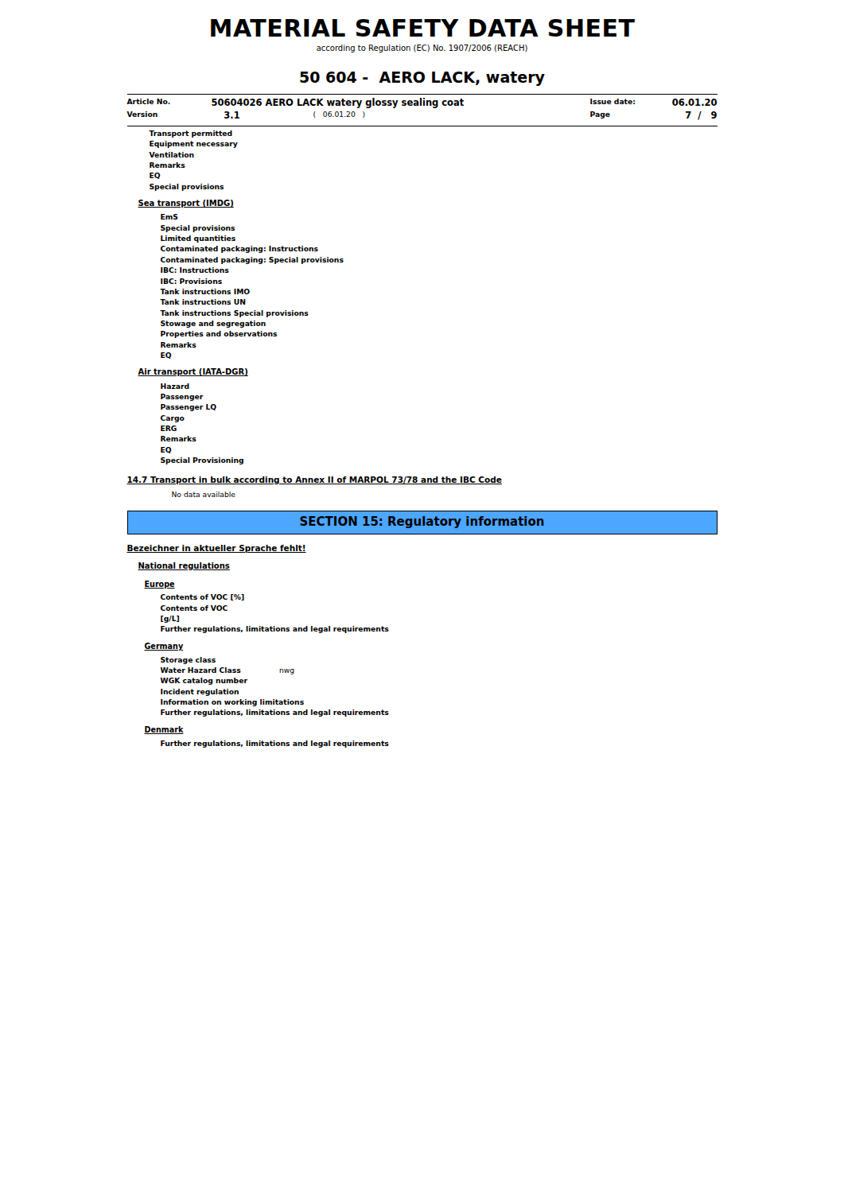MATERIAL SAFETY DATA SHEET
according to Regulation (EC) No. 1907/2006 (REACH)
50 604 - AERO LACK, watery
| Article No. | 50604026 | AERO LACK watery glossy sealing coat | Issue date: | 06.01.20 |
| Version | 3.1 | ( 06.01.20 ) | Page | 7 / 9 |
Transport permitted
Equipment necessary
Ventilation
Remarks
EQ
Special provisions
Sea transport (IMDG)
EmS
Special provisions
Limited quantities
Contaminated packaging: Instructions
Contaminated packaging: Special provisions
IBC: Instructions
IBC: Provisions
Tank instructions IMO
Tank instructions UN
Tank instructions Special provisions
Stowage and segregation
Properties and observations
Remarks
EQ
Air transport (IATA-DGR)
Hazard
Passenger
Passenger LQ
Cargo
ERG
Remarks
EQ
Special Provisioning
14.7 Transport in bulk according to Annex II of MARPOL 73/78 and the IBC Code
No data available
SECTION 15: Regulatory information
Bezeichner in aktueller Sprache fehlt!
National regulations
Europe
Contents of VOC [%]
Contents of VOC
[g/L]
Further regulations, limitations and legal requirements
Germany
| Storage class | |
| Water Hazard Class | nwg |
| WGK catalog number | |
Incident regulation
Information on working limitations
Further regulations, limitations and legal requirements
Denmark
Further regulations, limitations and legal requirements